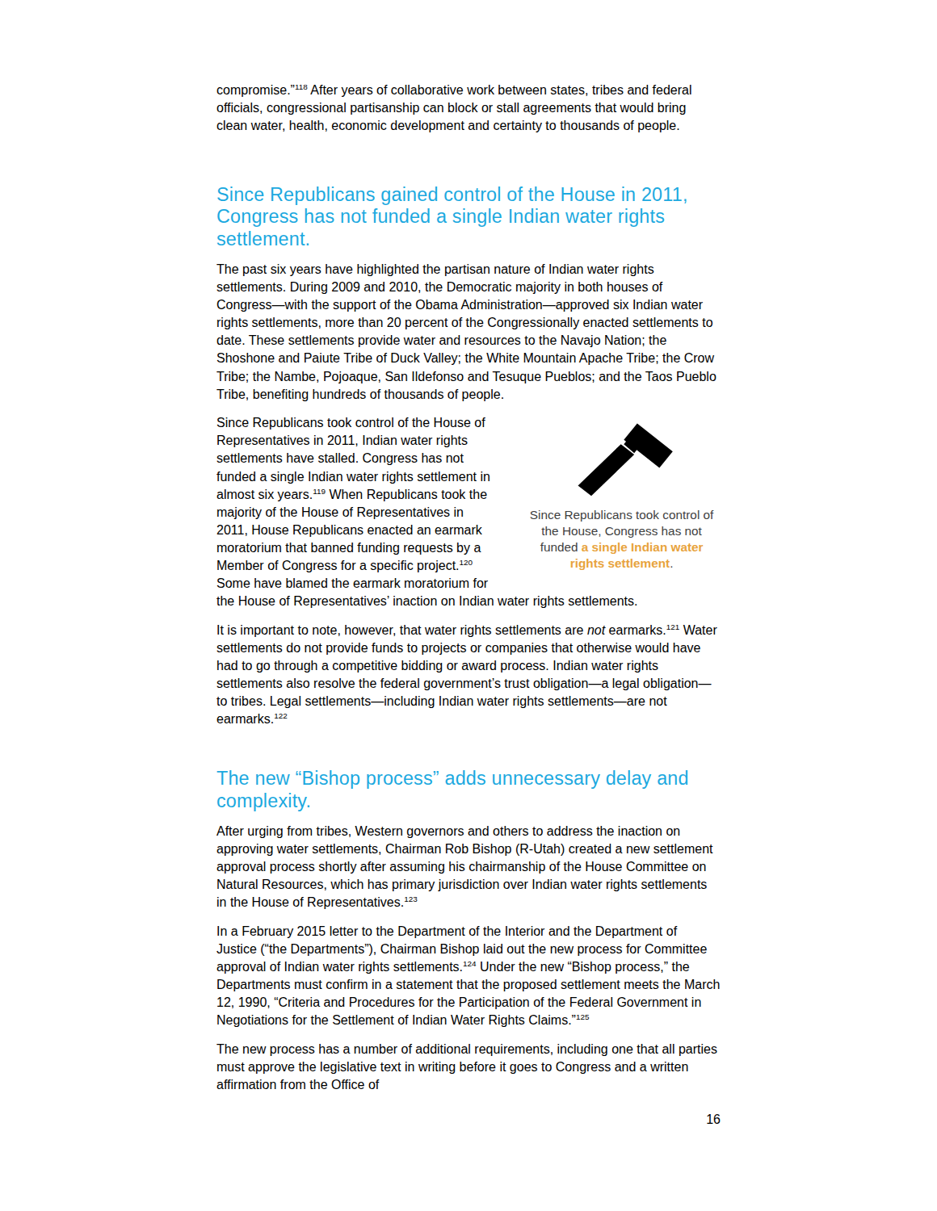compromise.”118 After years of collaborative work between states, tribes and federal officials, congressional partisanship can block or stall agreements that would bring clean water, health, economic development and certainty to thousands of people.
Since Republicans gained control of the House in 2011, Congress has not funded a single Indian water rights settlement.
The past six years have highlighted the partisan nature of Indian water rights settlements. During 2009 and 2010, the Democratic majority in both houses of Congress—with the support of the Obama Administration—approved six Indian water rights settlements, more than 20 percent of the Congressionally enacted settlements to date. These settlements provide water and resources to the Navajo Nation; the Shoshone and Paiute Tribe of Duck Valley; the White Mountain Apache Tribe; the Crow Tribe; the Nambe, Pojoaque, San Ildefonso and Tesuque Pueblos; and the Taos Pueblo Tribe, benefiting hundreds of thousands of people.
Since Republicans took control of the House, Congress has not funded a single Indian water rights settlement.
Since Republicans took control of the House of Representatives in 2011, Indian water rights settlements have stalled. Congress has not funded a single Indian water rights settlement in almost six years.119 When Republicans took the majority of the House of Representatives in 2011, House Republicans enacted an earmark moratorium that banned funding requests by a Member of Congress for a specific project.120 Some have blamed the earmark moratorium for the House of Representatives’ inaction on Indian water rights settlements.
It is important to note, however, that water rights settlements are not earmarks.121 Water settlements do not provide funds to projects or companies that otherwise would have had to go through a competitive bidding or award process. Indian water rights settlements also resolve the federal government’s trust obligation—a legal obligation—to tribes. Legal settlements—including Indian water rights settlements—are not earmarks.122
The new “Bishop process” adds unnecessary delay and complexity.
After urging from tribes, Western governors and others to address the inaction on approving water settlements, Chairman Rob Bishop (R-Utah) created a new settlement approval process shortly after assuming his chairmanship of the House Committee on Natural Resources, which has primary jurisdiction over Indian water rights settlements in the House of Representatives.123
In a February 2015 letter to the Department of the Interior and the Department of Justice (“the Departments”), Chairman Bishop laid out the new process for Committee approval of Indian water rights settlements.124 Under the new “Bishop process,” the Departments must confirm in a statement that the proposed settlement meets the March 12, 1990, “Criteria and Procedures for the Participation of the Federal Government in Negotiations for the Settlement of Indian Water Rights Claims.”125
The new process has a number of additional requirements, including one that all parties must approve the legislative text in writing before it goes to Congress and a written affirmation from the Office of
16